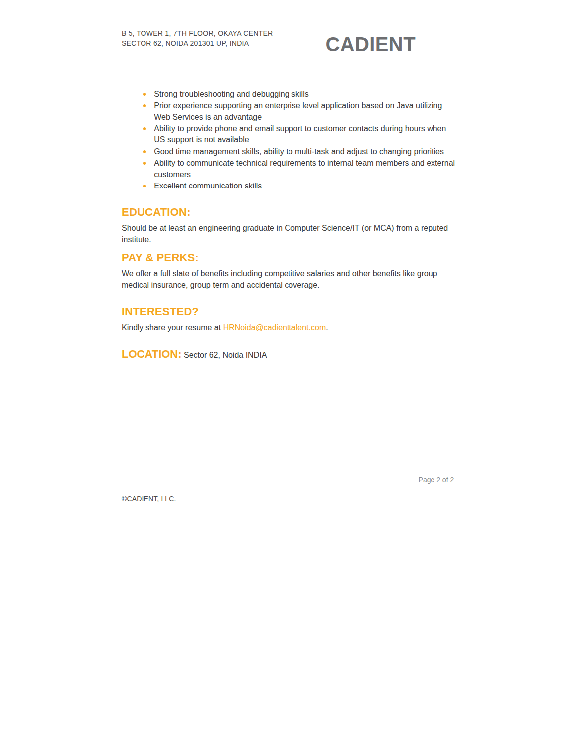B 5, Tower 1, 7th Floor, Okaya Center
Sector 62, Noida 201301 UP, India
CADIENT
Strong troubleshooting and debugging skills
Prior experience supporting an enterprise level application based on Java utilizing Web Services is an advantage
Ability to provide phone and email support to customer contacts during hours when US support is not available
Good time management skills, ability to multi-task and adjust to changing priorities
Ability to communicate technical requirements to internal team members and external customers
Excellent communication skills
EDUCATION:
Should be at least an engineering graduate in Computer Science/IT (or MCA) from a reputed institute.
PAY & PERKS:
We offer a full slate of benefits including competitive salaries and other benefits like group medical insurance, group term and accidental coverage.
INTERESTED?
Kindly share your resume at HRNoida@cadienttalent.com.
LOCATION: Sector 62, Noida INDIA
Page 2 of 2
©CADIENT, LLC.